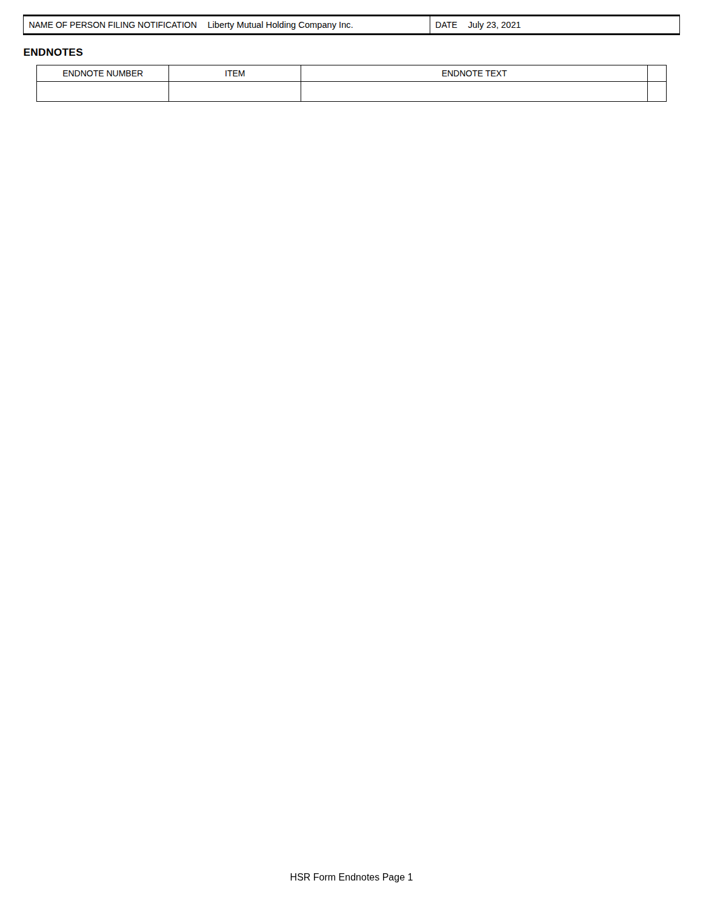| NAME OF PERSON FILING NOTIFICATION Liberty Mutual Holding Company Inc. | DATE July 23, 2021 |
ENDNOTES
| ENDNOTE NUMBER | ITEM | ENDNOTE TEXT | |
| --- | --- | --- | --- |
HSR Form Endnotes Page 1